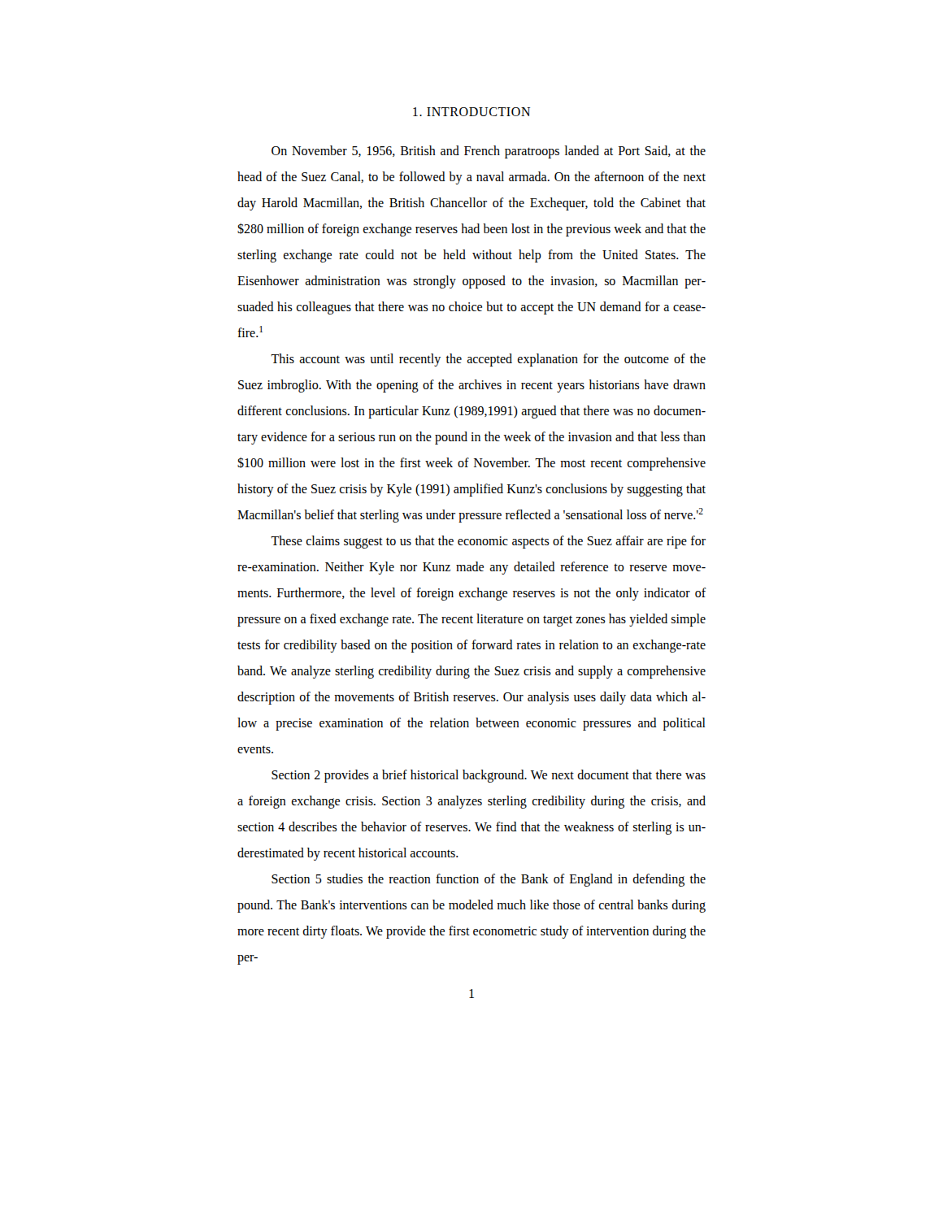1. INTRODUCTION
On November 5, 1956, British and French paratroops landed at Port Said, at the head of the Suez Canal, to be followed by a naval armada. On the afternoon of the next day Harold Macmillan, the British Chancellor of the Exchequer, told the Cabinet that $280 million of foreign exchange reserves had been lost in the previous week and that the sterling exchange rate could not be held without help from the United States. The Eisenhower administration was strongly opposed to the invasion, so Macmillan persuaded his colleagues that there was no choice but to accept the UN demand for a cease-fire.1
This account was until recently the accepted explanation for the outcome of the Suez imbroglio. With the opening of the archives in recent years historians have drawn different conclusions. In particular Kunz (1989,1991) argued that there was no documentary evidence for a serious run on the pound in the week of the invasion and that less than $100 million were lost in the first week of November. The most recent comprehensive history of the Suez crisis by Kyle (1991) amplified Kunz's conclusions by suggesting that Macmillan's belief that sterling was under pressure reflected a 'sensational loss of nerve.'2
These claims suggest to us that the economic aspects of the Suez affair are ripe for re-examination. Neither Kyle nor Kunz made any detailed reference to reserve movements. Furthermore, the level of foreign exchange reserves is not the only indicator of pressure on a fixed exchange rate. The recent literature on target zones has yielded simple tests for credibility based on the position of forward rates in relation to an exchange-rate band. We analyze sterling credibility during the Suez crisis and supply a comprehensive description of the movements of British reserves. Our analysis uses daily data which allow a precise examination of the relation between economic pressures and political events.
Section 2 provides a brief historical background. We next document that there was a foreign exchange crisis. Section 3 analyzes sterling credibility during the crisis, and section 4 describes the behavior of reserves. We find that the weakness of sterling is underestimated by recent historical accounts.
Section 5 studies the reaction function of the Bank of England in defending the pound. The Bank's interventions can be modeled much like those of central banks during more recent dirty floats. We provide the first econometric study of intervention during the per-
1